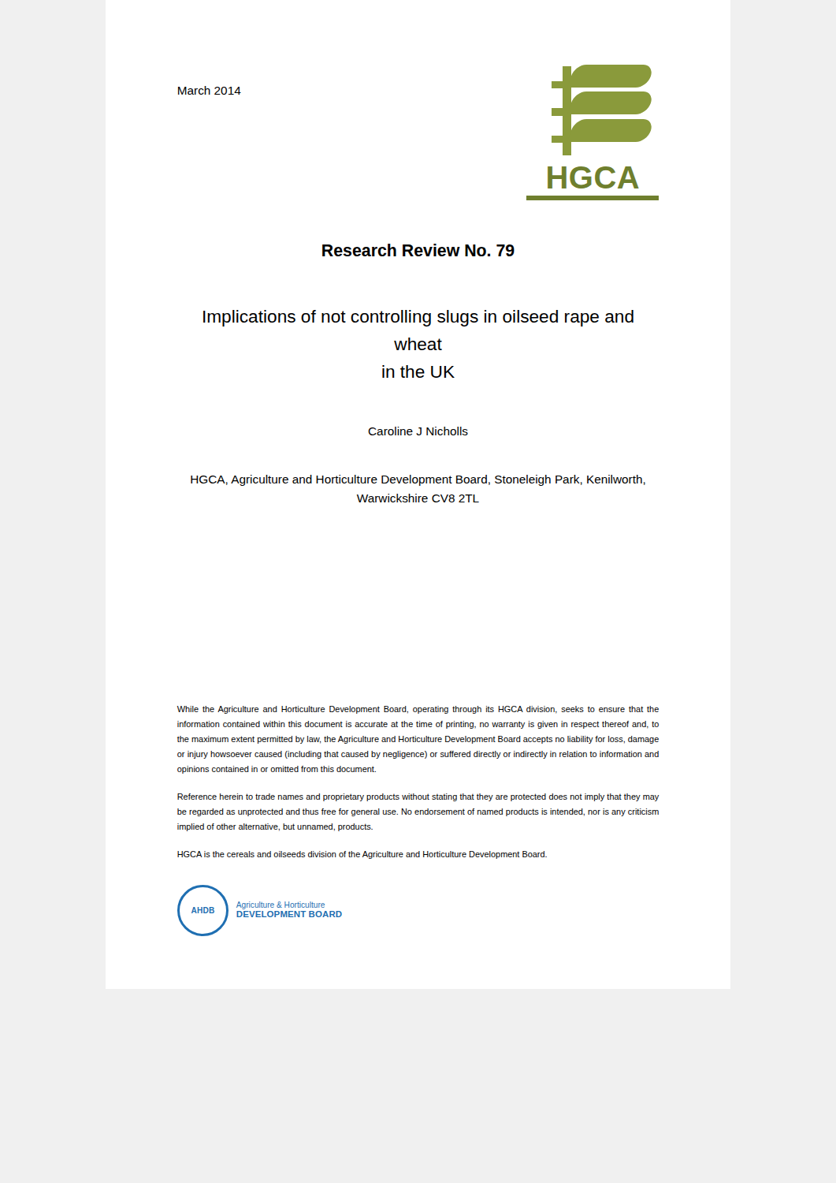March 2014
HGCA
Research Review No. 79
Implications of not controlling slugs in oilseed rape and wheat
in the UK
Caroline J Nicholls
HGCA, Agriculture and Horticulture Development Board, Stoneleigh Park, Kenilworth,
Warwickshire CV8 2TL
While the Agriculture and Horticulture Development Board, operating through its HGCA division, seeks to ensure that the information contained within this document is accurate at the time of printing, no warranty is given in respect thereof and, to the maximum extent permitted by law, the Agriculture and Horticulture Development Board accepts no liability for loss, damage or injury howsoever caused (including that caused by negligence) or suffered directly or indirectly in relation to information and opinions contained in or omitted from this document.
Reference herein to trade names and proprietary products without stating that they are protected does not imply that they may be regarded as unprotected and thus free for general use. No endorsement of named products is intended, nor is any criticism implied of other alternative, but unnamed, products.
HGCA is the cereals and oilseeds division of the Agriculture and Horticulture Development Board.
Agriculture & Horticulture
DEVELOPMENT BOARD